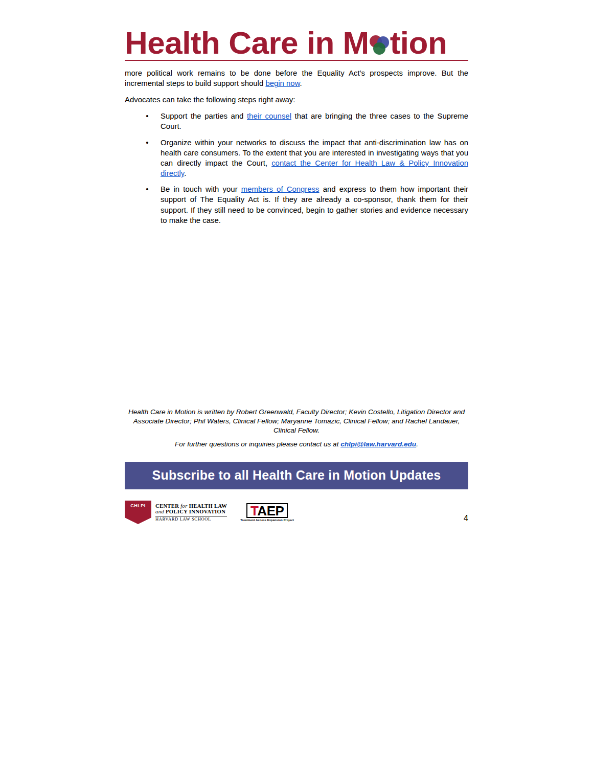Health Care in M tion
more political work remains to be done before the Equality Act’s prospects improve. But the incremental steps to build support should begin now.
Advocates can take the following steps right away:
Support the parties and their counsel that are bringing the three cases to the Supreme Court.
Organize within your networks to discuss the impact that anti-discrimination law has on health care consumers. To the extent that you are interested in investigating ways that you can directly impact the Court, contact the Center for Health Law & Policy Innovation directly.
Be in touch with your members of Congress and express to them how important their support of The Equality Act is. If they are already a co-sponsor, thank them for their support. If they still need to be convinced, begin to gather stories and evidence necessary to make the case.
Health Care in Motion is written by Robert Greenwald, Faculty Director; Kevin Costello, Litigation Director and Associate Director; Phil Waters, Clinical Fellow; Maryanne Tomazic, Clinical Fellow; and Rachel Landauer, Clinical Fellow.
For further questions or inquiries please contact us at chlpi@law.harvard.edu.
Subscribe to all Health Care in Motion Updates
CHLPI
CENTER for HEALTH LAW
and POLICY INNOVATION
HARVARD LAW SCHOOL
TAEP
Treatment Access Expansion Project
4